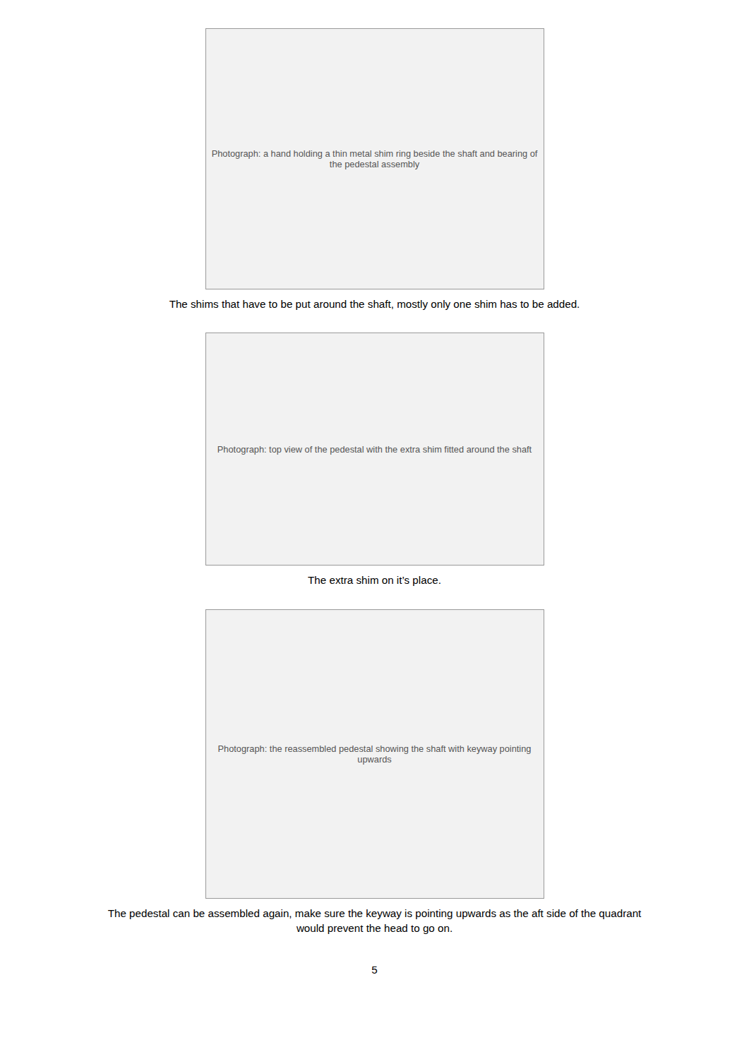Photograph: a hand holding a thin metal shim ring beside the shaft and bearing of the pedestal assembly
The shims that have to be put around the shaft, mostly only one shim has to be added.
Photograph: top view of the pedestal with the extra shim fitted around the shaft
The extra shim on it’s place.
Photograph: the reassembled pedestal showing the shaft with keyway pointing upwards
The pedestal can be assembled again, make sure the keyway is pointing upwards as the aft side of the quadrant would prevent the head to go on.
5